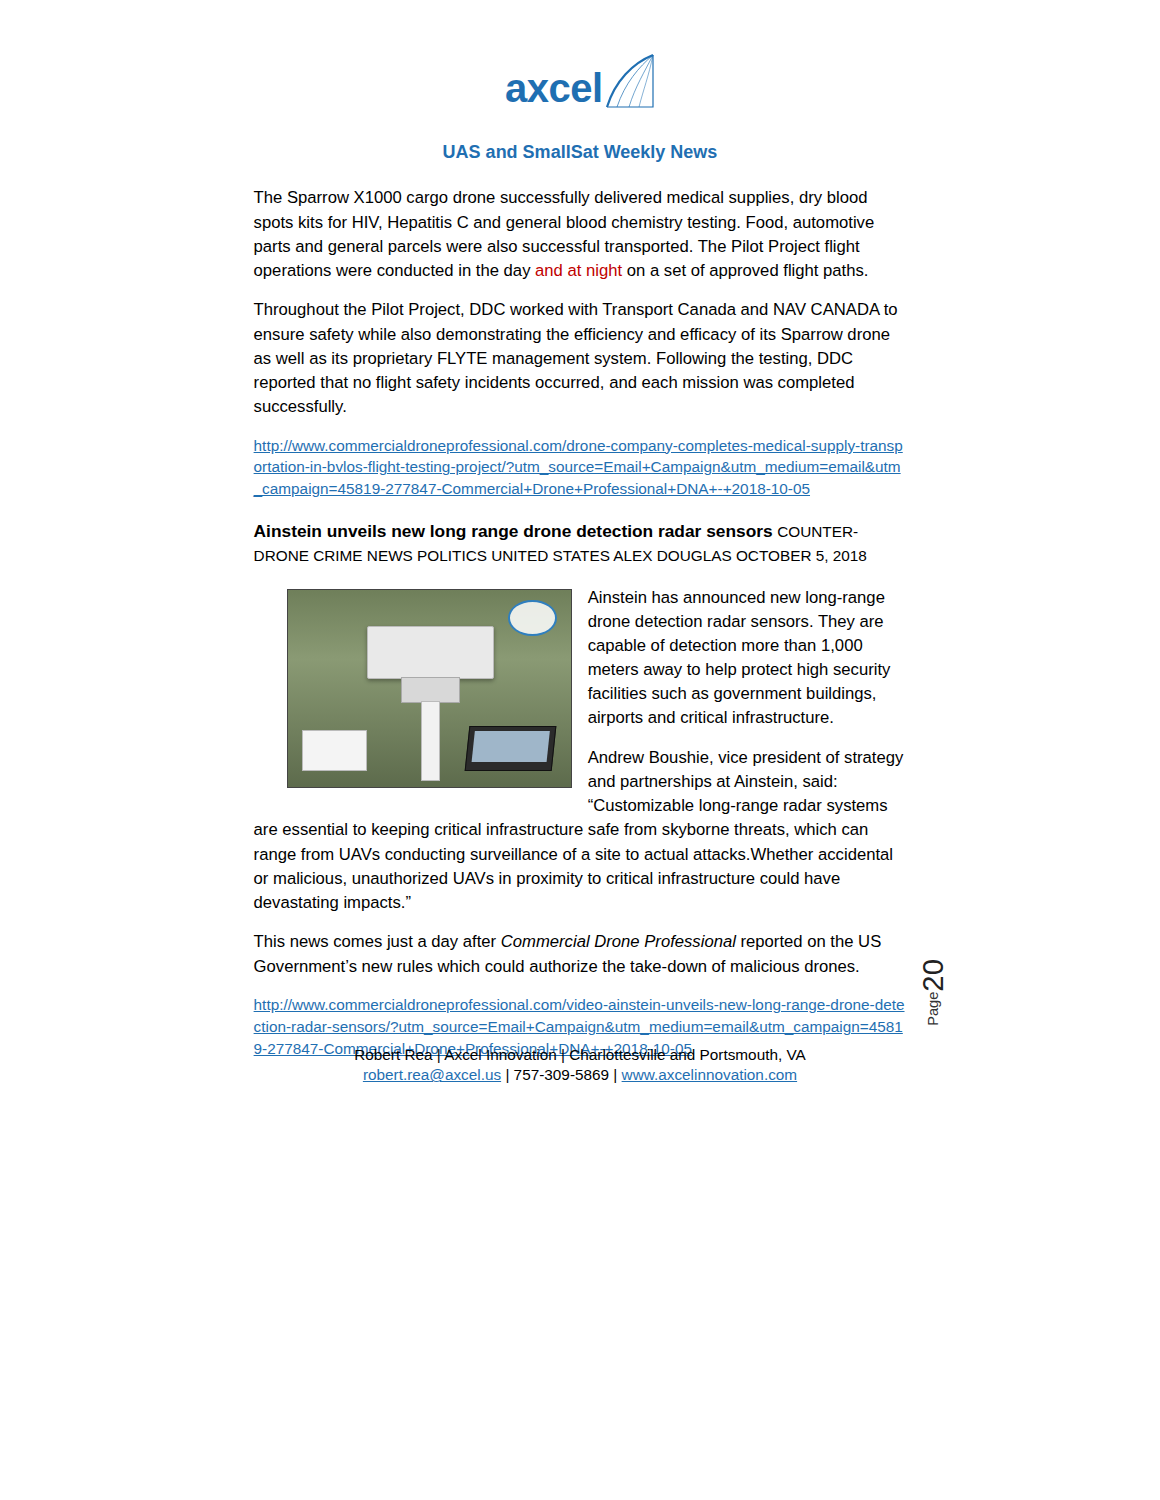axcel
UAS and SmallSat Weekly News
The Sparrow X1000 cargo drone successfully delivered medical supplies, dry blood spots kits for HIV, Hepatitis C and general blood chemistry testing. Food, automotive parts and general parcels were also successful transported. The Pilot Project flight operations were conducted in the day and at night on a set of approved flight paths.
Throughout the Pilot Project, DDC worked with Transport Canada and NAV CANADA to ensure safety while also demonstrating the efficiency and efficacy of its Sparrow drone as well as its proprietary FLYTE management system. Following the testing, DDC reported that no flight safety incidents occurred, and each mission was completed successfully.
http://www.commercialdroneprofessional.com/drone-company-completes-medical-supply-transportation-in-bvlos-flight-testing-project/?utm_source=Email+Campaign&utm_medium=email&utm_campaign=45819-277847-Commercial+Drone+Professional+DNA+-+2018-10-05
Ainstein unveils new long range drone detection radar sensors
COUNTER-DRONE CRIME NEWS POLITICS UNITED STATES ALEX DOUGLAS OCTOBER 5, 2018
Ainstein has announced new long-range drone detection radar sensors. They are capable of detection more than 1,000 meters away to help protect high security facilities such as government buildings, airports and critical infrastructure.
Andrew Boushie, vice president of strategy and partnerships at Ainstein, said: “Customizable long-range radar systems are essential to keeping critical infrastructure safe from skyborne threats, which can range from UAVs conducting surveillance of a site to actual attacks.Whether accidental or malicious, unauthorized UAVs in proximity to critical infrastructure could have devastating impacts.”
This news comes just a day after Commercial Drone Professional reported on the US Government’s new rules which could authorize the take-down of malicious drones.
http://www.commercialdroneprofessional.com/video-ainstein-unveils-new-long-range-drone-detection-radar-sensors/?utm_source=Email+Campaign&utm_medium=email&utm_campaign=45819-277847-Commercial+Drone+Professional+DNA+-+2018-10-05
Page20
Robert Rea | Axcel Innovation | Charlottesville and Portsmouth, VA
robert.rea@axcel.us | 757-309-5869 | www.axcelinnovation.com